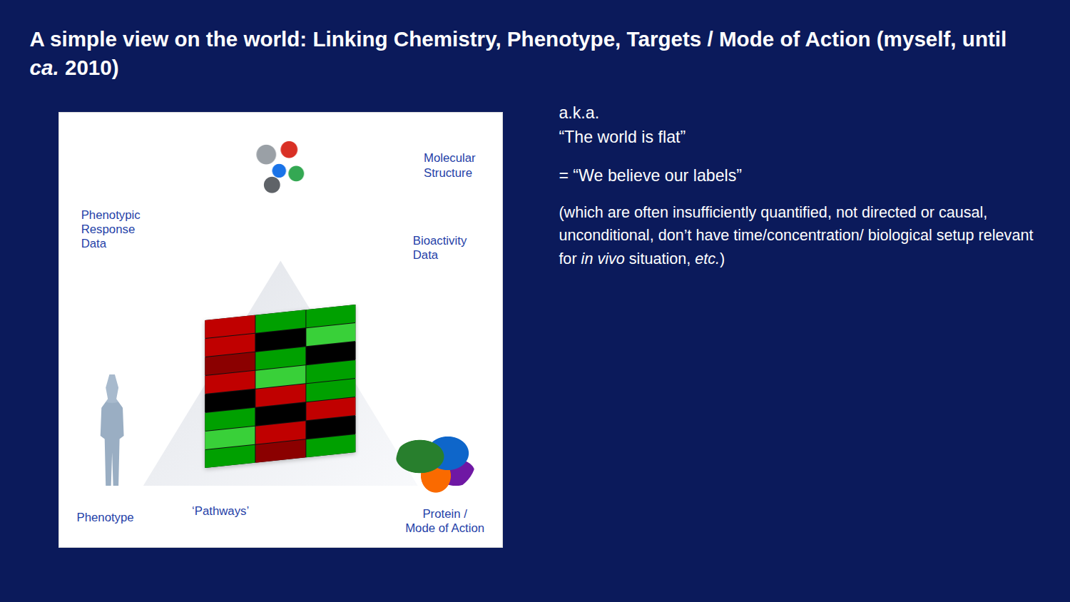A simple view on the world: Linking Chemistry, Phenotype, Targets / Mode of Action (myself, until ca. 2010)
Molecular
Structure
Phenotypic
Response
Data
Bioactivity
Data
Phenotype
‘Pathways’
Protein /
Mode of Action
a.k.a.
“The world is flat”
= “We believe our labels”
(which are often insufficiently quantified, not directed or causal, unconditional, don’t have time/concentration/ biological setup relevant for in vivo situation, etc.)